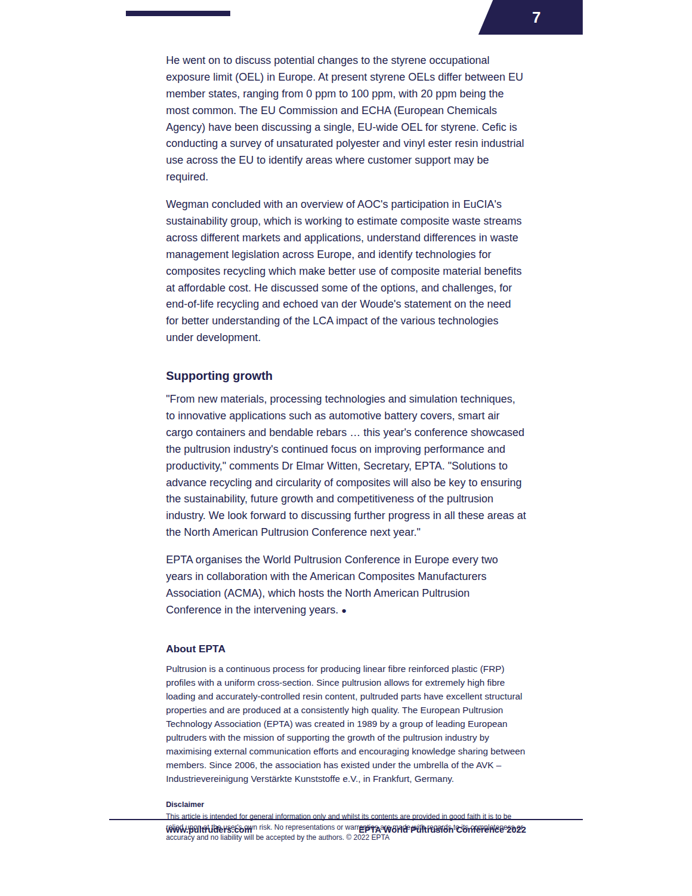7
He went on to discuss potential changes to the styrene occupational exposure limit (OEL) in Europe. At present styrene OELs differ between EU member states, ranging from 0 ppm to 100 ppm, with 20 ppm being the most common. The EU Commission and ECHA (European Chemicals Agency) have been discussing a single, EU-wide OEL for styrene. Cefic is conducting a survey of unsaturated polyester and vinyl ester resin industrial use across the EU to identify areas where customer support may be required.
Wegman concluded with an overview of AOC's participation in EuCIA's sustainability group, which is working to estimate composite waste streams across different markets and applications, understand differences in waste management legislation across Europe, and identify technologies for composites recycling which make better use of composite material benefits at affordable cost. He discussed some of the options, and challenges, for end-of-life recycling and echoed van der Woude's statement on the need for better understanding of the LCA impact of the various technologies under development.
Supporting growth
"From new materials, processing technologies and simulation techniques, to innovative applications such as automotive battery covers, smart air cargo containers and bendable rebars … this year's conference showcased the pultrusion industry's continued focus on improving performance and productivity," comments Dr Elmar Witten, Secretary, EPTA. "Solutions to advance recycling and circularity of composites will also be key to ensuring the sustainability, future growth and competitiveness of the pultrusion industry. We look forward to discussing further progress in all these areas at the North American Pultrusion Conference next year."
EPTA organises the World Pultrusion Conference in Europe every two years in collaboration with the American Composites Manufacturers Association (ACMA), which hosts the North American Pultrusion Conference in the intervening years. ●
About EPTA
Pultrusion is a continuous process for producing linear fibre reinforced plastic (FRP) profiles with a uniform cross-section. Since pultrusion allows for extremely high fibre loading and accurately-controlled resin content, pultruded parts have excellent structural properties and are produced at a consistently high quality. The European Pultrusion Technology Association (EPTA) was created in 1989 by a group of leading European pultruders with the mission of supporting the growth of the pultrusion industry by maximising external communication efforts and encouraging knowledge sharing between members. Since 2006, the association has existed under the umbrella of the AVK – Industrievereinigung Verstärkte Kunststoffe e.V., in Frankfurt, Germany.
Disclaimer
This article is intended for general information only and whilst its contents are provided in good faith it is to be relied upon at the user's own risk. No representations or warranties are made with regards to its completeness or accuracy and no liability will be accepted by the authors. © 2022 EPTA
www.pultruders.com EPTA World Pultrusion Conference 2022